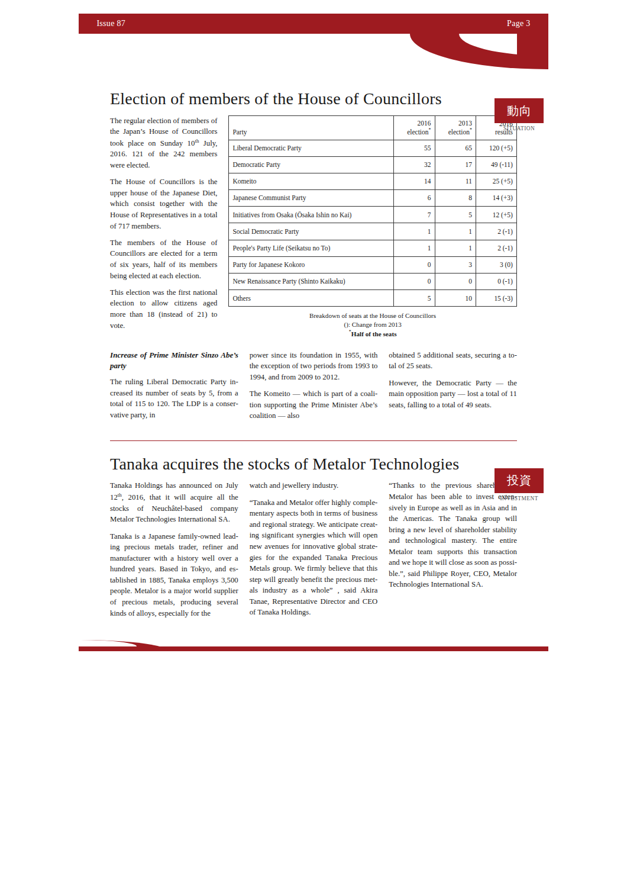Issue 87 Page 3
動向 SITUATION
Election of members of the House of Councillors
The regular election of members of the Japan’s House of Councillors took place on Sunday 10th July, 2016. 121 of the 242 members were elected.
The House of Councillors is the upper house of the Japanese Diet, which consist together with the House of Representatives in a total of 717 members.
The members of the House of Councillors are elected for a term of six years, half of its members being elected at each election.
This election was the first national election to allow citizens aged more than 18 (instead of 21) to vote.
| Party | 2016 election * | 2013 election * | 2016 results |
| --- | --- | --- | --- |
| Liberal Democratic Party | 55 | 65 | 120 (+5) |
| Democratic Party | 32 | 17 | 49 (-11) |
| Komeito | 14 | 11 | 25 (+5) |
| Japanese Communist Party | 6 | 8 | 14 (+3) |
| Initiatives from Osaka (Ōsaka Ishin no Kai) | 7 | 5 | 12 (+5) |
| Social Democratic Party | 1 | 1 | 2 (-1) |
| People's Party Life (Seikatsu no To) | 1 | 1 | 2 (-1) |
| Party for Japanese Kokoro | 0 | 3 | 3 (0) |
| New Renaissance Party (Shinto Kaikaku) | 0 | 0 | 0 (-1) |
| Others | 5 | 10 | 15 (-3) |
Breakdown of seats at the House of Councillors
(): Change from 2013
*Half of the seats
Increase of Prime Minister Sinzo Abe’s party
The ruling Liberal Democratic Party increased its number of seats by 5, from a total of 115 to 120. The LDP is a conservative party, in
power since its foundation in 1955, with the exception of two periods from 1993 to 1994, and from 2009 to 2012.
The Komeito — which is part of a coalition supporting the Prime Minister Abe’s coalition — also
obtained 5 additional seats, securing a total of 25 seats.
However, the Democratic Party — the main opposition party — lost a total of 11 seats, falling to a total of 49 seats.
投資 INVESTMENT
Tanaka acquires the stocks of Metalor Technologies
Tanaka Holdings has announced on July 12th, 2016, that it will acquire all the stocks of Neuchâtel-based company Metalor Technologies International SA.
Tanaka is a Japanese family-owned leading precious metals trader, refiner and manufacturer with a history well over a hundred years. Based in Tokyo, and established in 1885, Tanaka employs 3,500 people. Metalor is a major world supplier of precious metals, producing several kinds of alloys, especially for the
watch and jewellery industry.
“Tanaka and Metalor offer highly complementary aspects both in terms of business and regional strategy. We anticipate creating significant synergies which will open new avenues for innovative global strategies for the expanded Tanaka Precious Metals group. We firmly believe that this step will greatly benefit the precious metals industry as a whole” , said Akira Tanae, Representative Director and CEO of Tanaka Holdings.
“Thanks to the previous shareholders, Metalor has been able to invest extensively in Europe as well as in Asia and in the Americas. The Tanaka group will bring a new level of shareholder stability and technological mastery. The entire Metalor team supports this transaction and we hope it will close as soon as possible.”, said Philippe Royer, CEO, Metalor Technologies International SA.